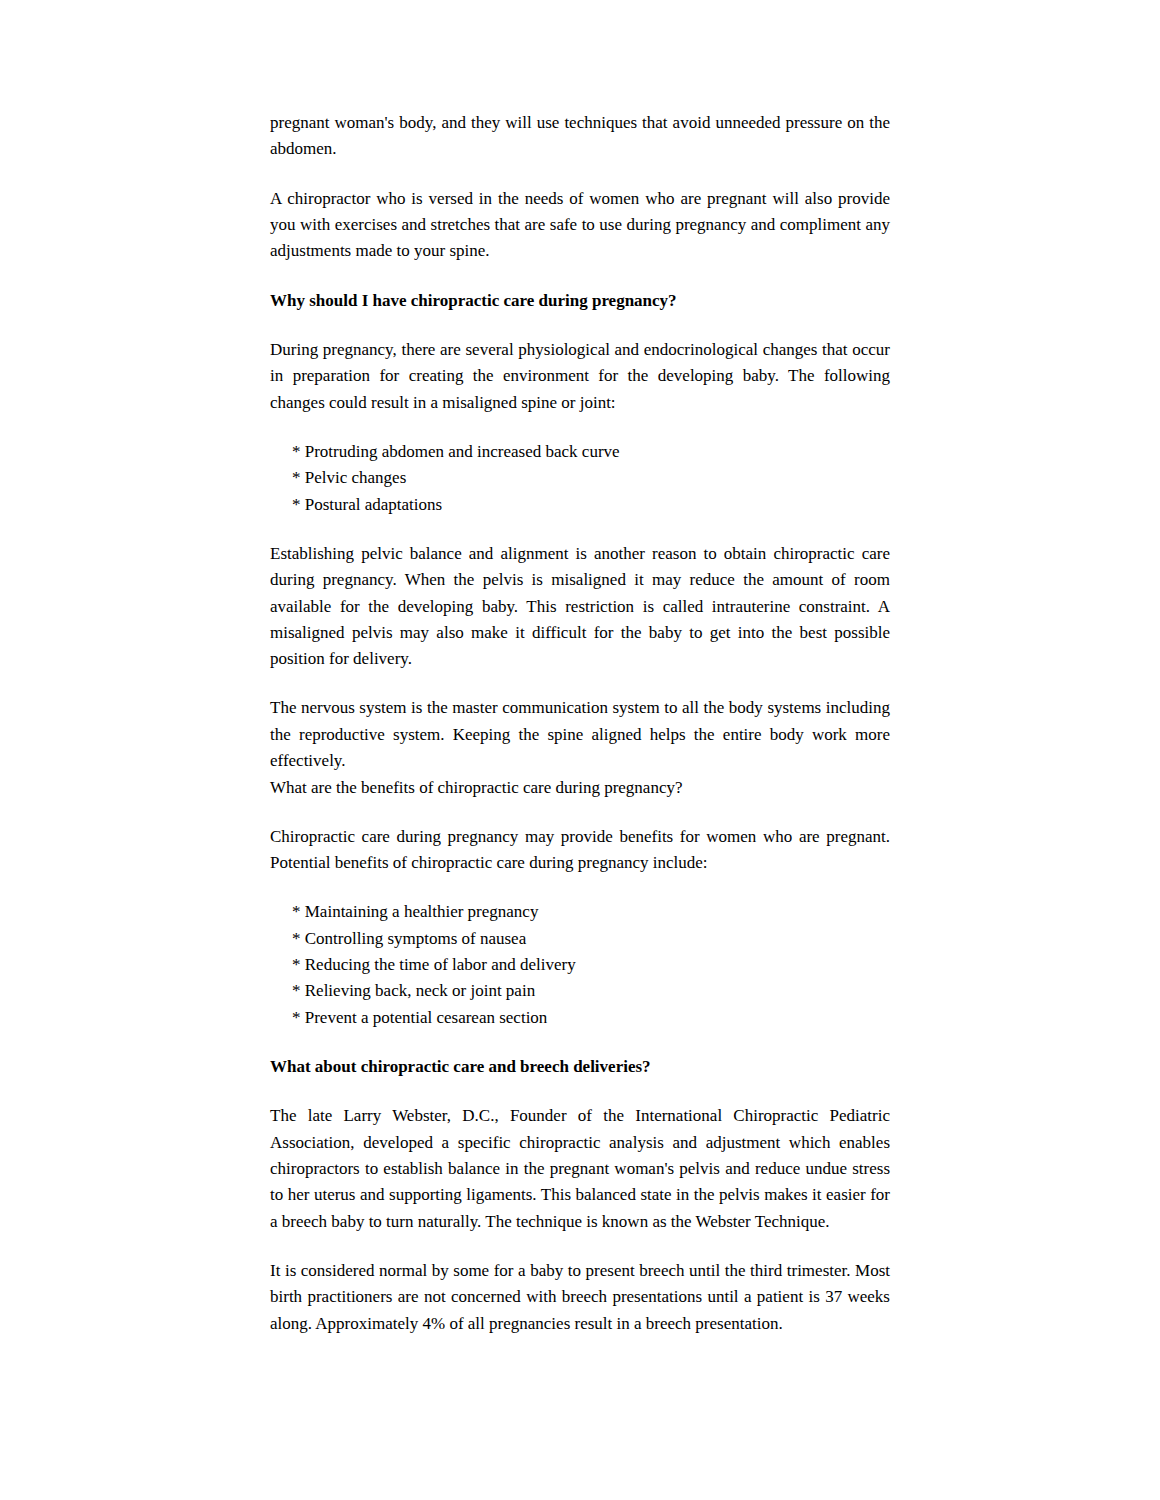pregnant woman's body, and they will use techniques that avoid unneeded pressure on the abdomen.
A chiropractor who is versed in the needs of women who are pregnant will also provide you with exercises and stretches that are safe to use during pregnancy and compliment any adjustments made to your spine.
Why should I have chiropractic care during pregnancy?
During pregnancy, there are several physiological and endocrinological changes that occur in preparation for creating the environment for the developing baby. The following changes could result in a misaligned spine or joint:
Protruding abdomen and increased back curve
Pelvic changes
Postural adaptations
Establishing pelvic balance and alignment is another reason to obtain chiropractic care during pregnancy. When the pelvis is misaligned it may reduce the amount of room available for the developing baby. This restriction is called intrauterine constraint. A misaligned pelvis may also make it difficult for the baby to get into the best possible position for delivery.
The nervous system is the master communication system to all the body systems including the reproductive system. Keeping the spine aligned helps the entire body work more effectively.
What are the benefits of chiropractic care during pregnancy?
Chiropractic care during pregnancy may provide benefits for women who are pregnant. Potential benefits of chiropractic care during pregnancy include:
Maintaining a healthier pregnancy
Controlling symptoms of nausea
Reducing the time of labor and delivery
Relieving back, neck or joint pain
Prevent a potential cesarean section
What about chiropractic care and breech deliveries?
The late Larry Webster, D.C., Founder of the International Chiropractic Pediatric Association, developed a specific chiropractic analysis and adjustment which enables chiropractors to establish balance in the pregnant woman's pelvis and reduce undue stress to her uterus and supporting ligaments. This balanced state in the pelvis makes it easier for a breech baby to turn naturally. The technique is known as the Webster Technique.
It is considered normal by some for a baby to present breech until the third trimester. Most birth practitioners are not concerned with breech presentations until a patient is 37 weeks along. Approximately 4% of all pregnancies result in a breech presentation.